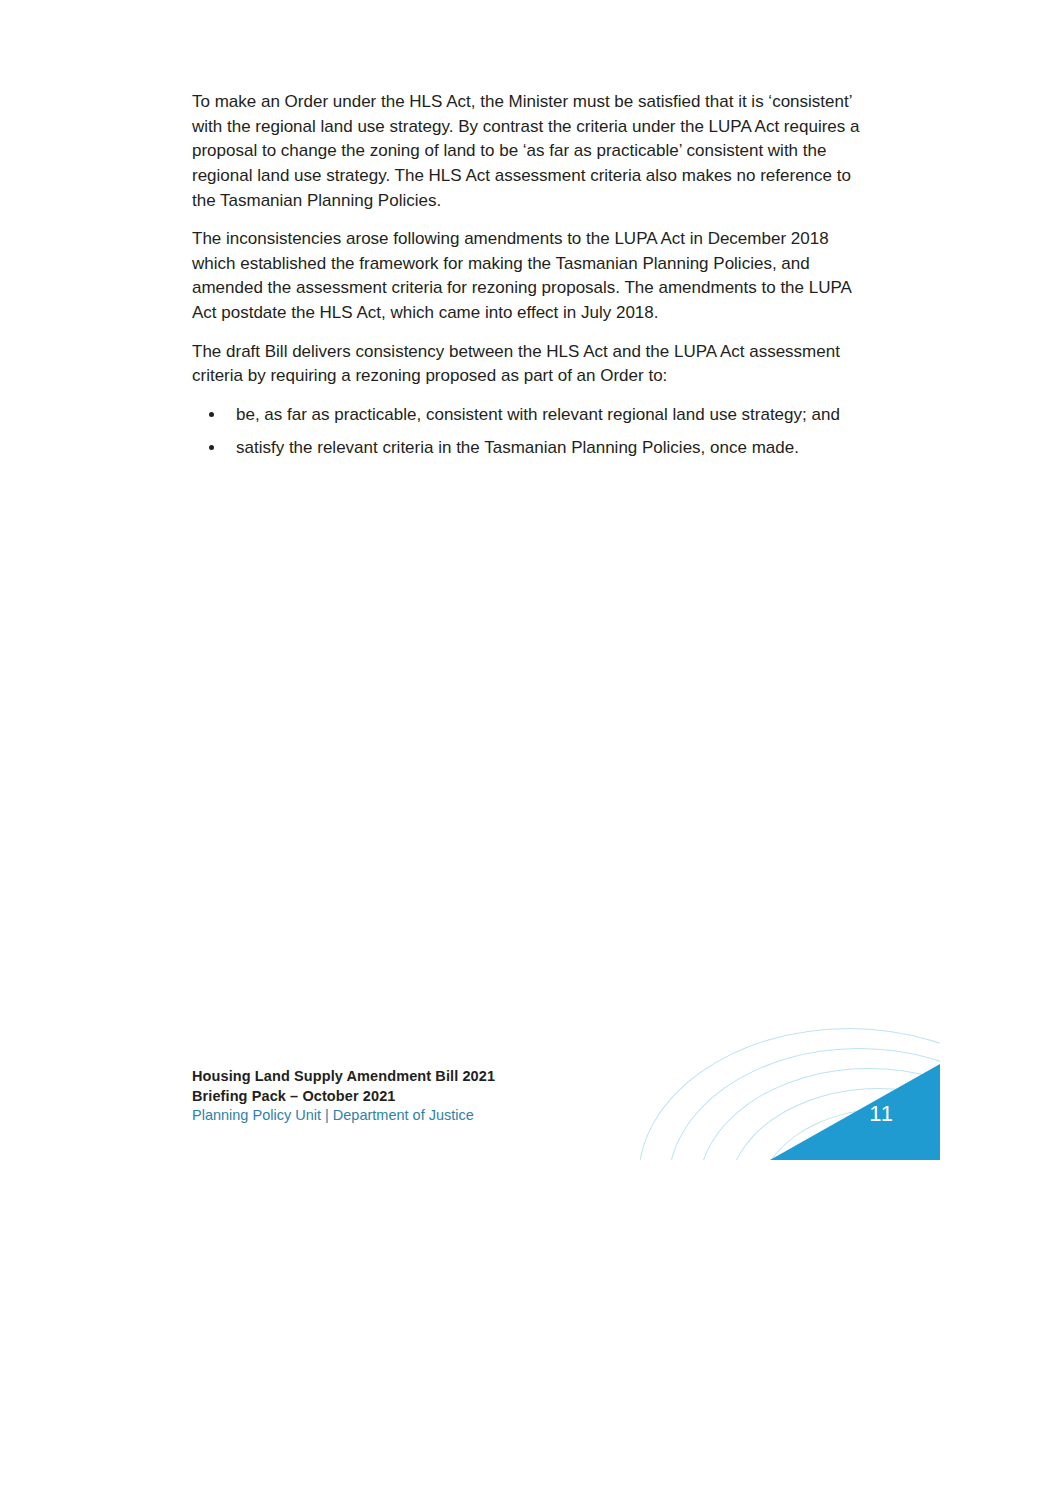To make an Order under the HLS Act, the Minister must be satisfied that it is ‘consistent’ with the regional land use strategy. By contrast the criteria under the LUPA Act requires a proposal to change the zoning of land to be ‘as far as practicable’ consistent with the regional land use strategy. The HLS Act assessment criteria also makes no reference to the Tasmanian Planning Policies.
The inconsistencies arose following amendments to the LUPA Act in December 2018 which established the framework for making the Tasmanian Planning Policies, and amended the assessment criteria for rezoning proposals. The amendments to the LUPA Act postdate the HLS Act, which came into effect in July 2018.
The draft Bill delivers consistency between the HLS Act and the LUPA Act assessment criteria by requiring a rezoning proposed as part of an Order to:
be, as far as practicable, consistent with relevant regional land use strategy; and
satisfy the relevant criteria in the Tasmanian Planning Policies, once made.
Housing Land Supply Amendment Bill 2021
Briefing Pack – October 2021
Planning Policy Unit | Department of Justice
11